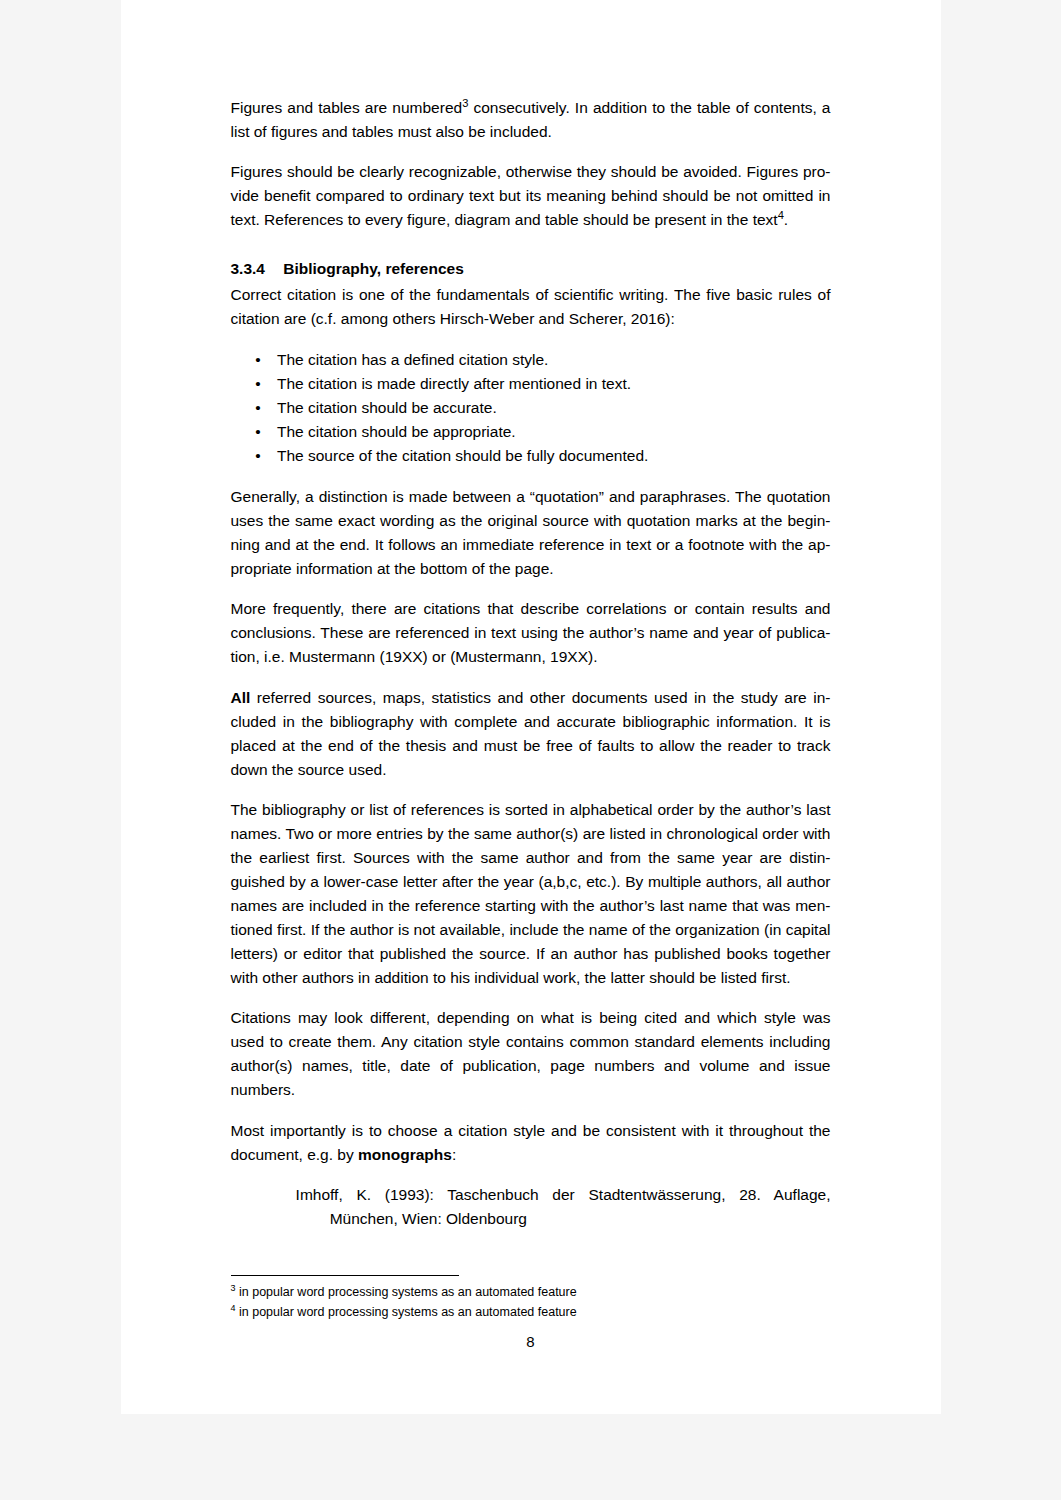Figures and tables are numbered3 consecutively. In addition to the table of contents, a list of figures and tables must also be included.
Figures should be clearly recognizable, otherwise they should be avoided. Figures provide benefit compared to ordinary text but its meaning behind should be not omitted in text. References to every figure, diagram and table should be present in the text4.
3.3.4 Bibliography, references
Correct citation is one of the fundamentals of scientific writing. The five basic rules of citation are (c.f. among others Hirsch-Weber and Scherer, 2016):
The citation has a defined citation style.
The citation is made directly after mentioned in text.
The citation should be accurate.
The citation should be appropriate.
The source of the citation should be fully documented.
Generally, a distinction is made between a “quotation” and paraphrases. The quotation uses the same exact wording as the original source with quotation marks at the beginning and at the end. It follows an immediate reference in text or a footnote with the appropriate information at the bottom of the page.
More frequently, there are citations that describe correlations or contain results and conclusions. These are referenced in text using the author’s name and year of publication, i.e. Mustermann (19XX) or (Mustermann, 19XX).
All referred sources, maps, statistics and other documents used in the study are included in the bibliography with complete and accurate bibliographic information. It is placed at the end of the thesis and must be free of faults to allow the reader to track down the source used.
The bibliography or list of references is sorted in alphabetical order by the author’s last names. Two or more entries by the same author(s) are listed in chronological order with the earliest first. Sources with the same author and from the same year are distinguished by a lower-case letter after the year (a,b,c, etc.). By multiple authors, all author names are included in the reference starting with the author’s last name that was mentioned first. If the author is not available, include the name of the organization (in capital letters) or editor that published the source. If an author has published books together with other authors in addition to his individual work, the latter should be listed first.
Citations may look different, depending on what is being cited and which style was used to create them. Any citation style contains common standard elements including author(s) names, title, date of publication, page numbers and volume and issue numbers.
Most importantly is to choose a citation style and be consistent with it throughout the document, e.g. by monographs:
Imhoff, K. (1993): Taschenbuch der Stadtentwässerung, 28. Auflage, München, Wien: Oldenbourg
3 in popular word processing systems as an automated feature
4 in popular word processing systems as an automated feature
8